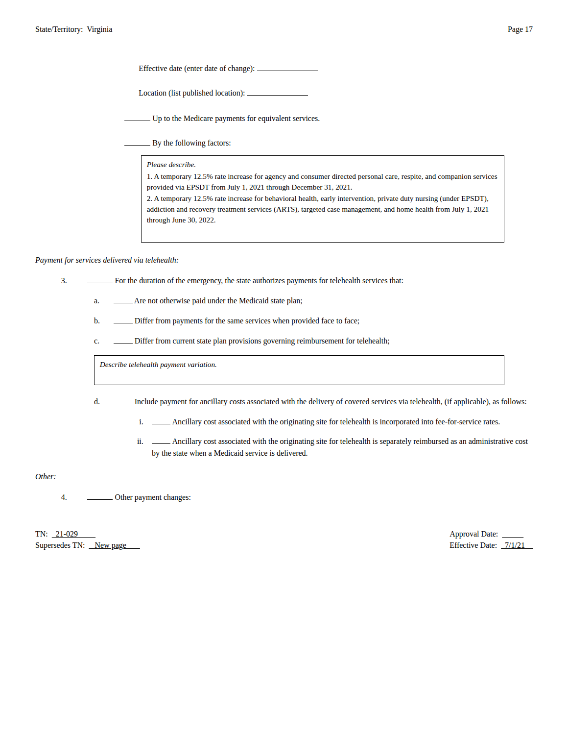State/Territory: Virginia Page 17
Effective date (enter date of change):
Location (list published location):
Up to the Medicare payments for equivalent services.
By the following factors:
Please describe.
1. A temporary 12.5% rate increase for agency and consumer directed personal care, respite, and companion services provided via EPSDT from July 1, 2021 through December 31, 2021.
2. A temporary 12.5% rate increase for behavioral health, early intervention, private duty nursing (under EPSDT), addiction and recovery treatment services (ARTS), targeted case management, and home health from July 1, 2021 through June 30, 2022.
Payment for services delivered via telehealth:
3. For the duration of the emergency, the state authorizes payments for telehealth services that:
a. Are not otherwise paid under the Medicaid state plan;
b. Differ from payments for the same services when provided face to face;
c. Differ from current state plan provisions governing reimbursement for telehealth;
Describe telehealth payment variation.
d. Include payment for ancillary costs associated with the delivery of covered services via telehealth, (if applicable), as follows:
i. Ancillary cost associated with the originating site for telehealth is incorporated into fee-for-service rates.
ii. Ancillary cost associated with the originating site for telehealth is separately reimbursed as an administrative cost by the state when a Medicaid service is delivered.
Other:
4. Other payment changes:
TN: 21-029
Supersedes TN: New page
Approval Date:
Effective Date: 7/1/21